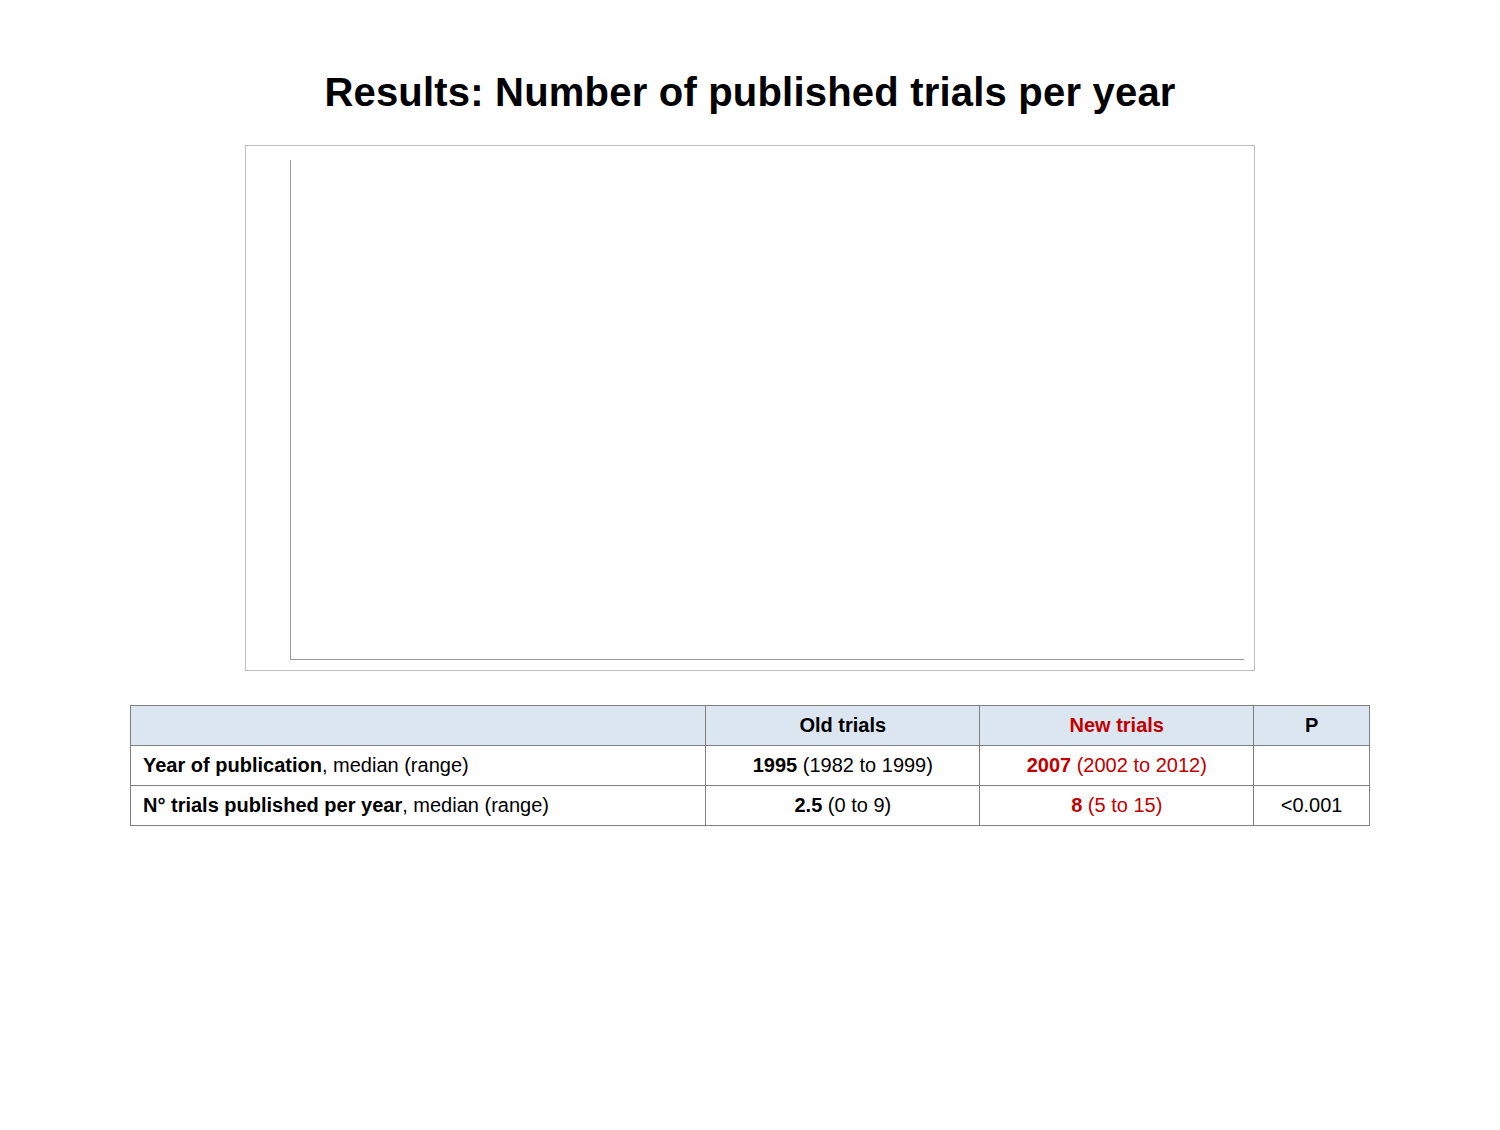Results: Number of published trials per year
| | Old trials | New trials | P |
| --- | --- | --- | --- |
| Year of publication , median (range) | 1995 (1982 to 1999) | 2007 (2002 to 2012) | |
| N° trials published per year , median (range) | 2.5 (0 to 9) | 8 (5 to 15) | <0.001 |